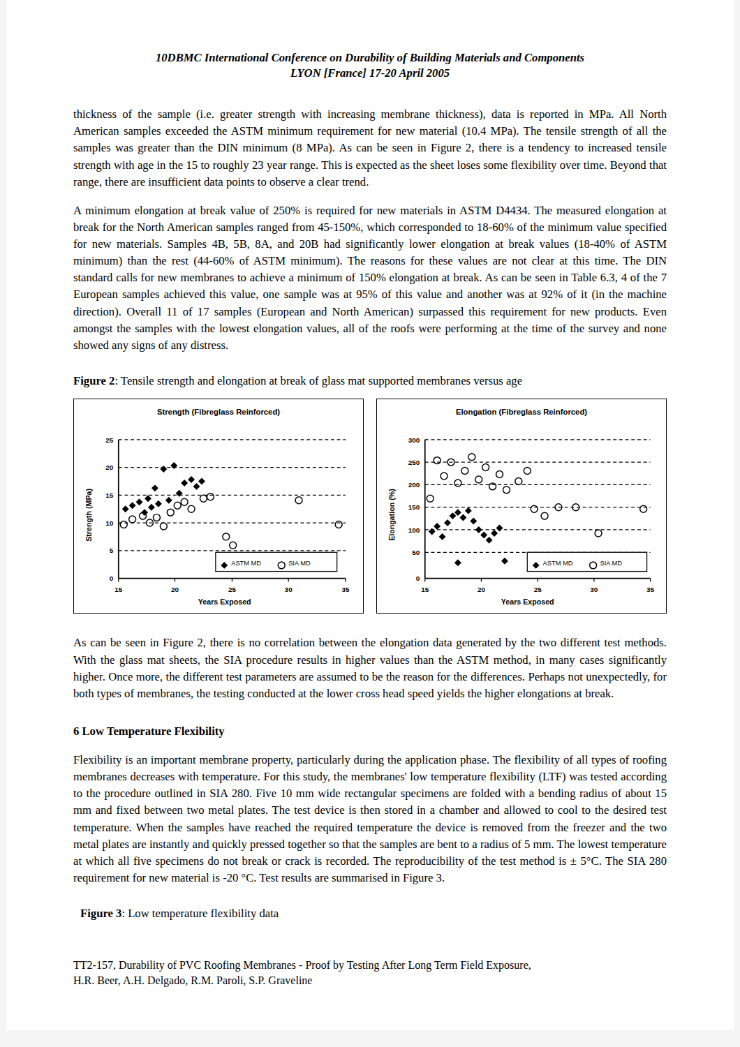10DBMC International Conference on Durability of Building Materials and Components
LYON [France] 17-20 April 2005
thickness of the sample (i.e. greater strength with increasing membrane thickness), data is reported in MPa. All North American samples exceeded the ASTM minimum requirement for new material (10.4 MPa). The tensile strength of all the samples was greater than the DIN minimum (8 MPa). As can be seen in Figure 2, there is a tendency to increased tensile strength with age in the 15 to roughly 23 year range. This is expected as the sheet loses some flexibility over time. Beyond that range, there are insufficient data points to observe a clear trend.
A minimum elongation at break value of 250% is required for new materials in ASTM D4434. The measured elongation at break for the North American samples ranged from 45-150%, which corresponded to 18-60% of the minimum value specified for new materials. Samples 4B, 5B, 8A, and 20B had significantly lower elongation at break values (18-40% of ASTM minimum) than the rest (44-60% of ASTM minimum). The reasons for these values are not clear at this time. The DIN standard calls for new membranes to achieve a minimum of 150% elongation at break. As can be seen in Table 6.3, 4 of the 7 European samples achieved this value, one sample was at 95% of this value and another was at 92% of it (in the machine direction). Overall 11 of 17 samples (European and North American) surpassed this requirement for new products. Even amongst the samples with the lowest elongation values, all of the roofs were performing at the time of the survey and none showed any signs of any distress.
Figure 2: Tensile strength and elongation at break of glass mat supported membranes versus age
Strength (Fibreglass Reinforced)
Strength (MPa)
25 20 15 10 5 0 15 20 25 30 35 ASTM MD SIA MD
Years Exposed
Elongation (Fibreglass Reinforced)
Elongation (%)
300 250 200 150 100 50 0 15 20 25 30 35 ASTM MD SIA MD
Years Exposed
As can be seen in Figure 2, there is no correlation between the elongation data generated by the two different test methods. With the glass mat sheets, the SIA procedure results in higher values than the ASTM method, in many cases significantly higher. Once more, the different test parameters are assumed to be the reason for the differences. Perhaps not unexpectedly, for both types of membranes, the testing conducted at the lower cross head speed yields the higher elongations at break.
6 Low Temperature Flexibility
Flexibility is an important membrane property, particularly during the application phase. The flexibility of all types of roofing membranes decreases with temperature. For this study, the membranes' low temperature flexibility (LTF) was tested according to the procedure outlined in SIA 280. Five 10 mm wide rectangular specimens are folded with a bending radius of about 15 mm and fixed between two metal plates. The test device is then stored in a chamber and allowed to cool to the desired test temperature. When the samples have reached the required temperature the device is removed from the freezer and the two metal plates are instantly and quickly pressed together so that the samples are bent to a radius of 5 mm. The lowest temperature at which all five specimens do not break or crack is recorded. The reproducibility of the test method is ± 5°C. The SIA 280 requirement for new material is -20 °C. Test results are summarised in Figure 3.
Figure 3: Low temperature flexibility data
TT2-157, Durability of PVC Roofing Membranes - Proof by Testing After Long Term Field Exposure,
H.R. Beer, A.H. Delgado, R.M. Paroli, S.P. Graveline